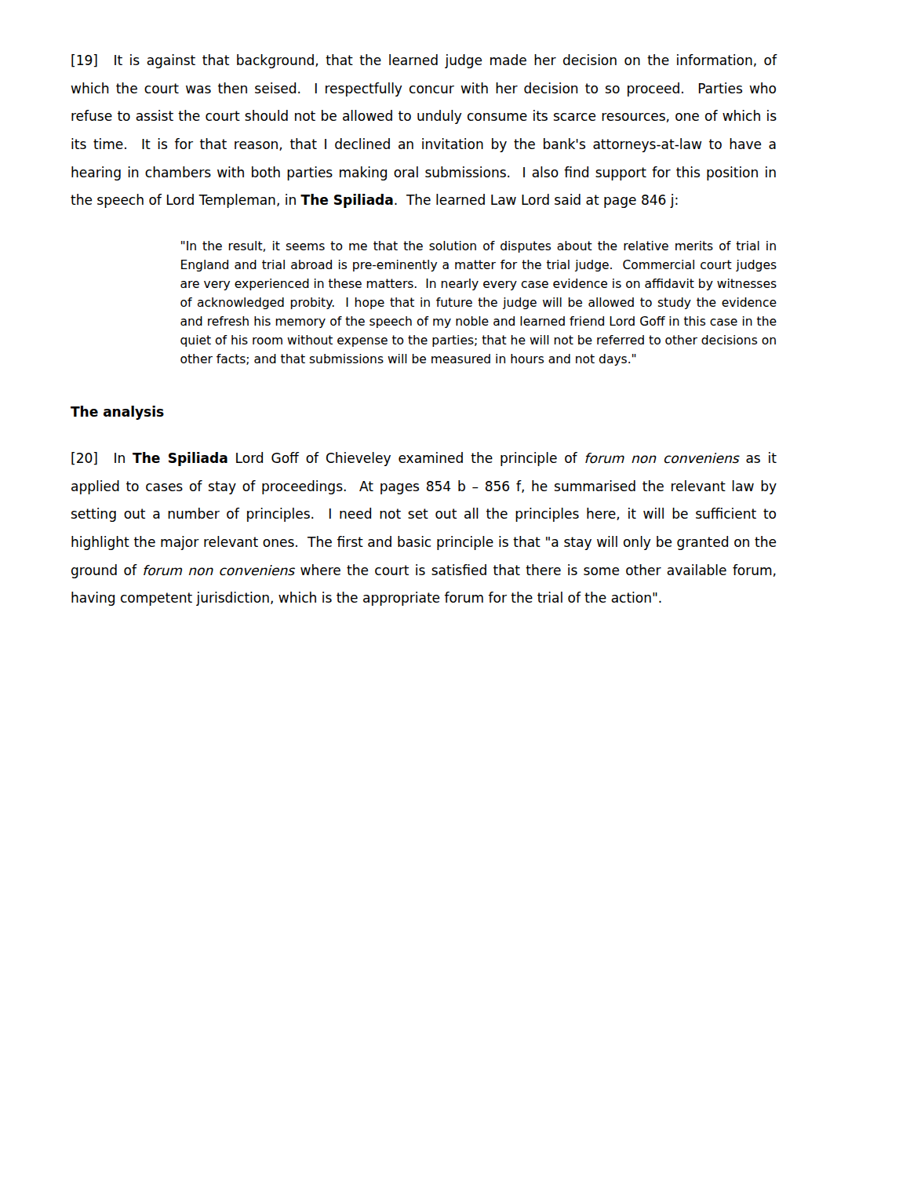[19] It is against that background, that the learned judge made her decision on the information, of which the court was then seised. I respectfully concur with her decision to so proceed. Parties who refuse to assist the court should not be allowed to unduly consume its scarce resources, one of which is its time. It is for that reason, that I declined an invitation by the bank's attorneys-at-law to have a hearing in chambers with both parties making oral submissions. I also find support for this position in the speech of Lord Templeman, in The Spiliada. The learned Law Lord said at page 846 j:
"In the result, it seems to me that the solution of disputes about the relative merits of trial in England and trial abroad is pre-eminently a matter for the trial judge. Commercial court judges are very experienced in these matters. In nearly every case evidence is on affidavit by witnesses of acknowledged probity. I hope that in future the judge will be allowed to study the evidence and refresh his memory of the speech of my noble and learned friend Lord Goff in this case in the quiet of his room without expense to the parties; that he will not be referred to other decisions on other facts; and that submissions will be measured in hours and not days."
The analysis
[20] In The Spiliada Lord Goff of Chieveley examined the principle of forum non conveniens as it applied to cases of stay of proceedings. At pages 854 b – 856 f, he summarised the relevant law by setting out a number of principles. I need not set out all the principles here, it will be sufficient to highlight the major relevant ones. The first and basic principle is that "a stay will only be granted on the ground of forum non conveniens where the court is satisfied that there is some other available forum, having competent jurisdiction, which is the appropriate forum for the trial of the action".